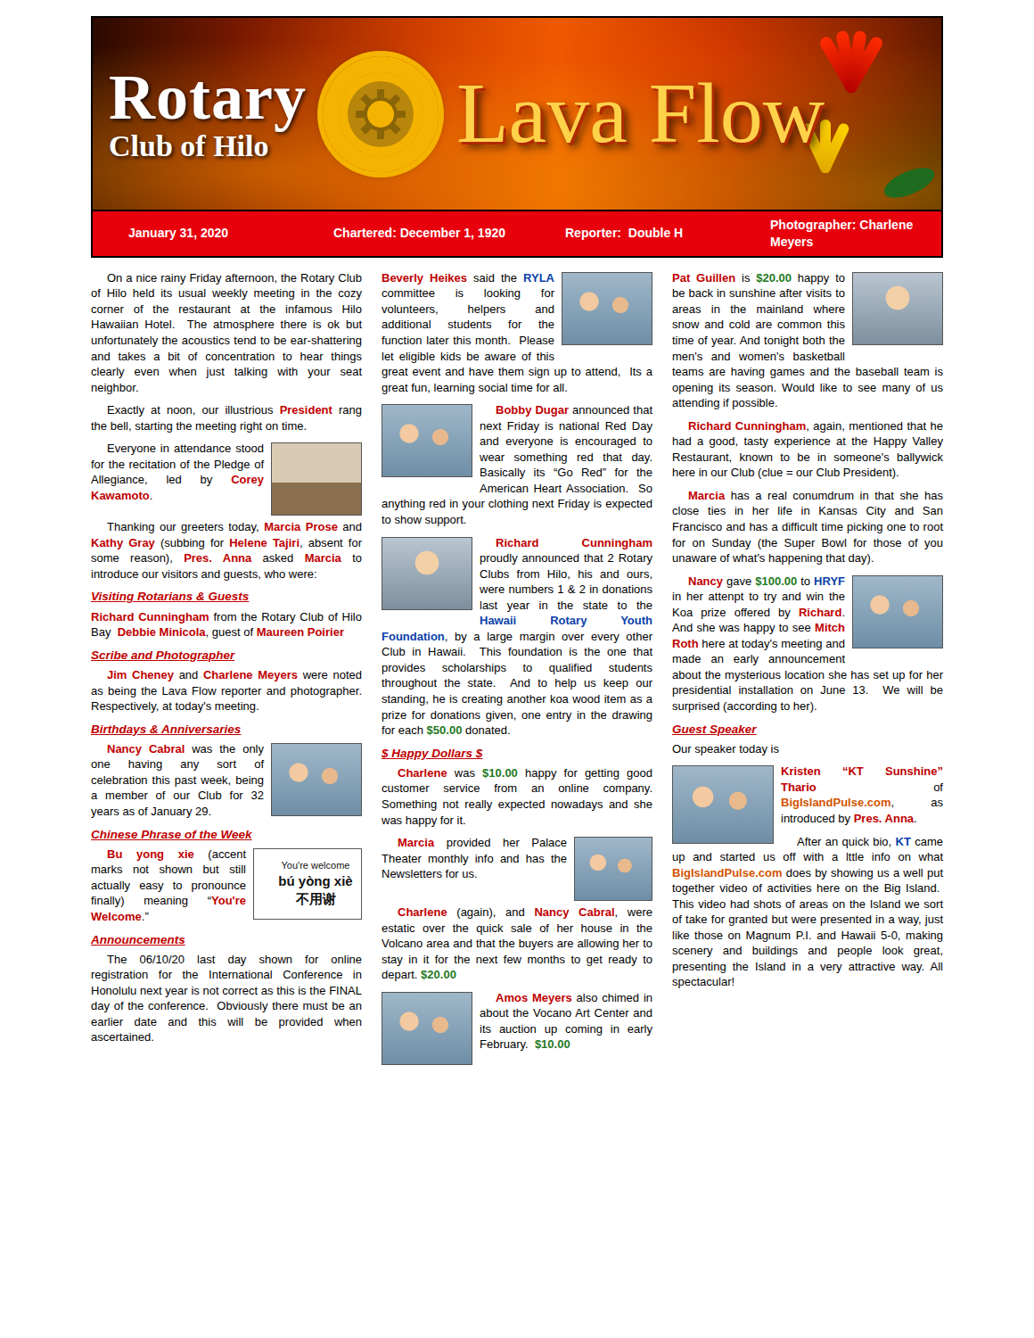Rotary Club of Hilo
Lava Flow
January 31, 2020
Chartered: December 1, 1920
Reporter: Double H
Photographer: Charlene Meyers
On a nice rainy Friday afternoon, the Rotary Club of Hilo held its usual weekly meeting in the cozy corner of the restaurant at the infamous Hilo Hawaiian Hotel. The atmosphere there is ok but unfortunately the acoustics tend to be ear-shattering and takes a bit of concentration to hear things clearly even when just talking with your seat neighbor.
Exactly at noon, our illustrious President rang the bell, starting the meeting right on time.
Everyone in attendance stood for the recitation of the Pledge of Allegiance, led by Corey Kawamoto.
Thanking our greeters today, Marcia Prose and Kathy Gray (subbing for Helene Tajiri, absent for some reason), Pres. Anna asked Marcia to introduce our visitors and guests, who were:
Visiting Rotarians & Guests
Richard Cunningham from the Rotary Club of Hilo Bay Debbie Minicola, guest of Maureen Poirier
Scribe and Photographer
Jim Cheney and Charlene Meyers were noted as being the Lava Flow reporter and photographer. Respectively, at today's meeting.
Birthdays & Anniversaries
Nancy Cabral was the only one having any sort of celebration this past week, being a member of our Club for 32 years as of January 29.
Chinese Phrase of the Week
You're welcomebú yòng xiè 不用谢 Bu yong xie (accent marks not shown but still actually easy to pronounce finally) meaning “You're Welcome.”
Announcements
The 06/10/20 last day shown for online registration for the International Conference in Honolulu next year is not correct as this is the FINAL day of the conference. Obviously there must be an earlier date and this will be provided when ascertained.
Beverly Heikes said the RYLA committee is looking for volunteers, helpers and additional students for the function later this month. Please let eligible kids be aware of this great event and have them sign up to attend, Its a great fun, learning social time for all.
Bobby Dugar announced that next Friday is national Red Day and everyone is encouraged to wear something red that day. Basically its “Go Red” for the American Heart Association. So anything red in your clothing next Friday is expected to show support.
Richard Cunningham proudly announced that 2 Rotary Clubs from Hilo, his and ours, were numbers 1 & 2 in donations last year in the state to the Hawaii Rotary Youth Foundation, by a large margin over every other Club in Hawaii. This foundation is the one that provides scholarships to qualified students throughout the state. And to help us keep our standing, he is creating another koa wood item as a prize for donations given, one entry in the drawing for each $50.00 donated.
$ Happy Dollars $
Charlene was $10.00 happy for getting good customer service from an online company. Something not really expected nowadays and she was happy for it.
Marcia provided her Palace Theater monthly info and has the Newsletters for us.
Charlene (again), and Nancy Cabral, were estatic over the quick sale of her house in the Volcano area and that the buyers are allowing her to stay in it for the next few months to get ready to depart. $20.00
Amos Meyers also chimed in about the Vocano Art Center and its auction up coming in early February. $10.00
Pat Guillen is $20.00 happy to be back in sunshine after visits to areas in the mainland where snow and cold are common this time of year. And tonight both the men's and women's basketball teams are having games and the baseball team is opening its season. Would like to see many of us attending if possible.
Richard Cunningham, again, mentioned that he had a good, tasty experience at the Happy Valley Restaurant, known to be in someone's ballywick here in our Club (clue = our Club President).
Marcia has a real conumdrum in that she has close ties in her life in Kansas City and San Francisco and has a difficult time picking one to root for on Sunday (the Super Bowl for those of you unaware of what's happening that day).
Nancy gave $100.00 to HRYF in her attenpt to try and win the Koa prize offered by Richard. And she was happy to see Mitch Roth here at today's meeting and made an early announcement about the mysterious location she has set up for her presidential installation on June 13. We will be surprised (according to her).
Guest Speaker
Our speaker today is
Kristen “KT Sunshine” Thario of BigIslandPulse.com, as introduced by Pres. Anna.
After an quick bio, KT came up and started us off with a lttle info on what BigIslandPulse.com does by showing us a well put together video of activities here on the Big Island. This video had shots of areas on the Island we sort of take for granted but were presented in a way, just like those on Magnum P.I. and Hawaii 5-0, making scenery and buildings and people look great, presenting the Island in a very attractive way. All spectacular!